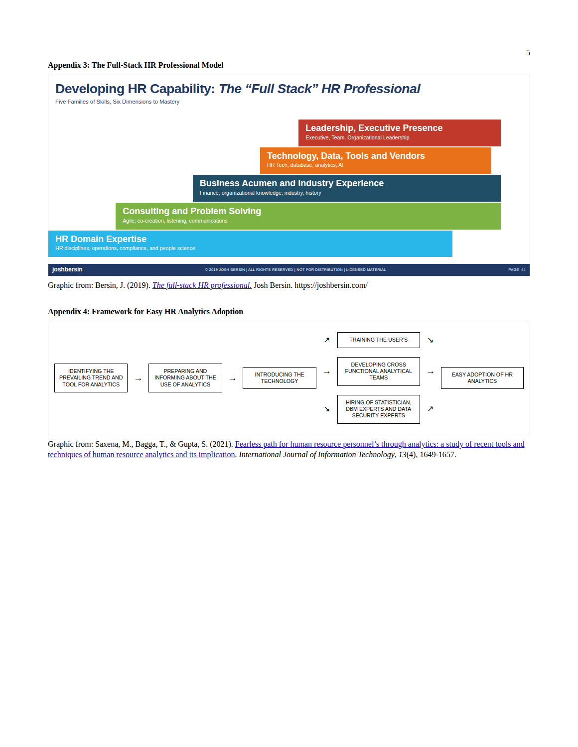5
Appendix 3: The Full-Stack HR Professional Model
Developing HR Capability: The “Full Stack” HR Professional
Five Families of Skills, Six Dimensions to Mastery
Leadership, Executive Presence
Executive, Team, Organizational Leadership
Technology, Data, Tools and Vendors
HR Tech, database, analytics, AI
Business Acumen and Industry Experience
Finance, organizational knowledge, industry, history
Consulting and Problem Solving
Agile, co-creation, listening, communications
HR Domain Expertise
HR disciplines, operations, compliance, and people science
joshbersin © 2019 JOSH BERSIN | ALL RIGHTS RESERVED | NOT FOR DISTRIBUTION | LICENSED MATERIAL PAGE 44
Graphic from: Bersin, J. (2019). The full-stack HR professional. Josh Bersin. https://joshbersin.com/
Appendix 4: Framework for Easy HR Analytics Adoption
| IDENTIFYING THE PREVAILING TREND AND TOOL FOR ANALYTICS | → | PREPARING AND INFORMING ABOUT THE USE OF ANALYTICS | → | INTRODUCING THE TECHNOLOGY | ↗ | TRAINING THE USER’S | ↘ | EASY ADOPTION OF HR ANALYTICS |
| → | DEVELOPING CROSS FUNCTIONAL ANALYTICAL TEAMS | → |
| ↘ | HIRING OF STATISTICIAN, DBM EXPERTS AND DATA SECURITY EXPERTS | ↗ |
Graphic from: Saxena, M., Bagga, T., & Gupta, S. (2021). Fearless path for human resource personnel’s through analytics: a study of recent tools and techniques of human resource analytics and its implication. International Journal of Information Technology, 13(4), 1649-1657.